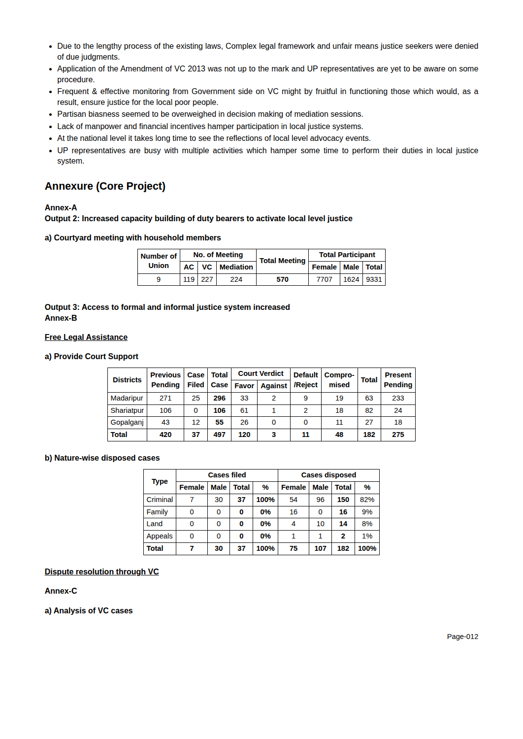Due to the lengthy process of the existing laws, Complex legal framework and unfair means justice seekers were denied of due judgments.
Application of the Amendment of VC 2013 was not up to the mark and UP representatives are yet to be aware on some procedure.
Frequent & effective monitoring from Government side on VC might by fruitful in functioning those which would, as a result, ensure justice for the local poor people.
Partisan biasness seemed to be overweighed in decision making of mediation sessions.
Lack of manpower and financial incentives hamper participation in local justice systems.
At the national level it takes long time to see the reflections of local level advocacy events.
UP representatives are busy with multiple activities which hamper some time to perform their duties in local justice system.
Annexure (Core Project)
Annex-A
Output 2: Increased capacity building of duty bearers to activate local level justice
a) Courtyard meeting with household members
| Number of Union | No. of Meeting | Total Meeting | Total Participant |
| --- | --- | --- | --- |
| AC | VC | Mediation | Female | Male | Total |
| 9 | 119 | 227 | 224 | 570 | 7707 | 1624 | 9331 |
Output 3: Access to formal and informal justice system increased
Annex-B
Free Legal Assistance
a) Provide Court Support
| Districts | Previous Pending | Case Filed | Total Case | Court Verdict | Default /Reject | Compro- mised | Total | Present Pending |
| --- | --- | --- | --- | --- | --- | --- | --- | --- |
| Favor | Against |
| Madaripur | 271 | 25 | 296 | 33 | 2 | 9 | 19 | 63 | 233 |
| Shariatpur | 106 | 0 | 106 | 61 | 1 | 2 | 18 | 82 | 24 |
| Gopalganj | 43 | 12 | 55 | 26 | 0 | 0 | 11 | 27 | 18 |
| Total | 420 | 37 | 497 | 120 | 3 | 11 | 48 | 182 | 275 |
b) Nature-wise disposed cases
| Type | Cases filed | Cases disposed |
| --- | --- | --- |
| Female | Male | Total | % | Female | Male | Total | % |
| Criminal | 7 | 30 | 37 | 100% | 54 | 96 | 150 | 82% |
| Family | 0 | 0 | 0 | 0% | 16 | 0 | 16 | 9% |
| Land | 0 | 0 | 0 | 0% | 4 | 10 | 14 | 8% |
| Appeals | 0 | 0 | 0 | 0% | 1 | 1 | 2 | 1% |
| Total | 7 | 30 | 37 | 100% | 75 | 107 | 182 | 100% |
Dispute resolution through VC
Annex-C
a) Analysis of VC cases
Page-012